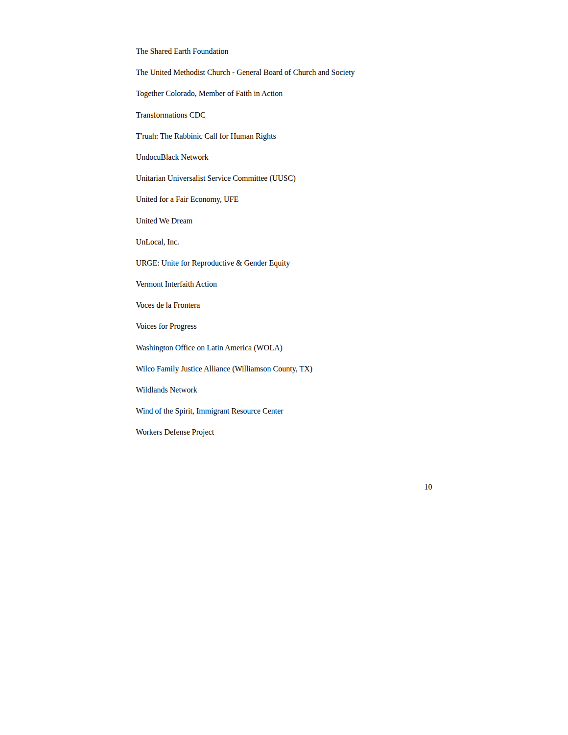The Shared Earth Foundation
The United Methodist Church - General Board of Church and Society
Together Colorado, Member of Faith in Action
Transformations CDC
T'ruah: The Rabbinic Call for Human Rights
UndocuBlack Network
Unitarian Universalist Service Committee (UUSC)
United for a Fair Economy, UFE
United We Dream
UnLocal, Inc.
URGE: Unite for Reproductive & Gender Equity
Vermont Interfaith Action
Voces de la Frontera
Voices for Progress
Washington Office on Latin America (WOLA)
Wilco Family Justice Alliance (Williamson County, TX)
Wildlands Network
Wind of the Spirit, Immigrant Resource Center
Workers Defense Project
10